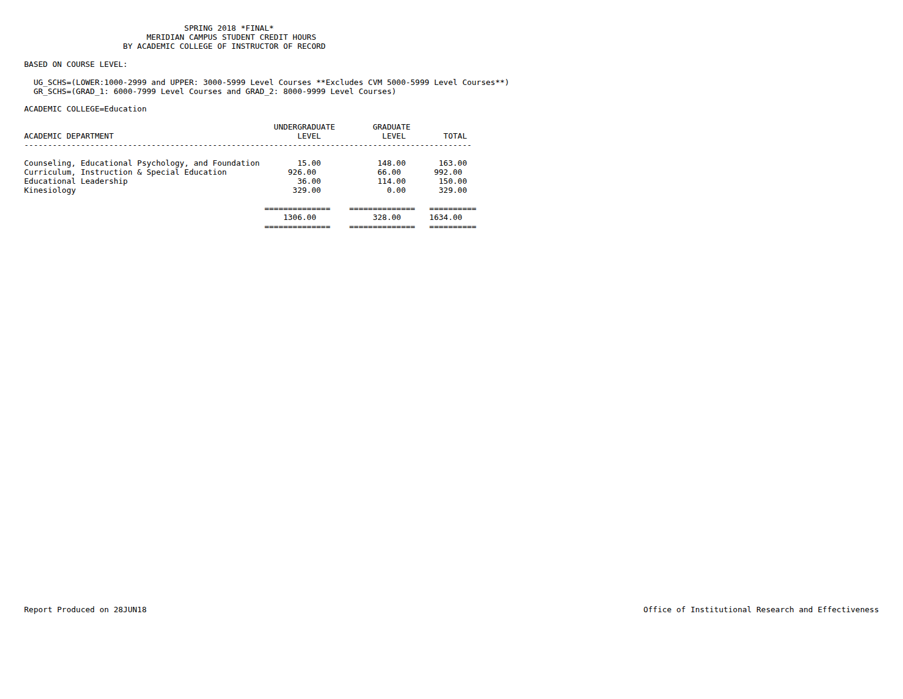SPRING 2018 *FINAL*
                          MERIDIAN CAMPUS STUDENT CREDIT HOURS
                     BY ACADEMIC COLLEGE OF INSTRUCTOR OF RECORD

BASED ON COURSE LEVEL:

  UG_SCHS=(LOWER:1000-2999 and UPPER: 3000-5999 Level Courses **Excludes CVM 5000-5999 Level Courses**)
  GR_SCHS=(GRAD_1: 6000-7999 Level Courses and GRAD_2: 8000-9999 Level Courses)

ACADEMIC COLLEGE=Education

                                                     UNDERGRADUATE        GRADUATE
ACADEMIC DEPARTMENT                                       LEVEL             LEVEL        TOTAL
-----------------------------------------------------------------------------------------------

Counseling, Educational Psychology, and Foundation        15.00            148.00       163.00
Curriculum, Instruction & Special Education             926.00             66.00       992.00
Educational Leadership                                    36.00            114.00       150.00
Kinesiology                                              329.00              0.00       329.00

                                                   ==============    ==============   ==========
                                                       1306.00            328.00      1634.00
                                                   ==============    ==============   ==========
Report Produced on 28JUN18 Office of Institutional Research and Effectiveness